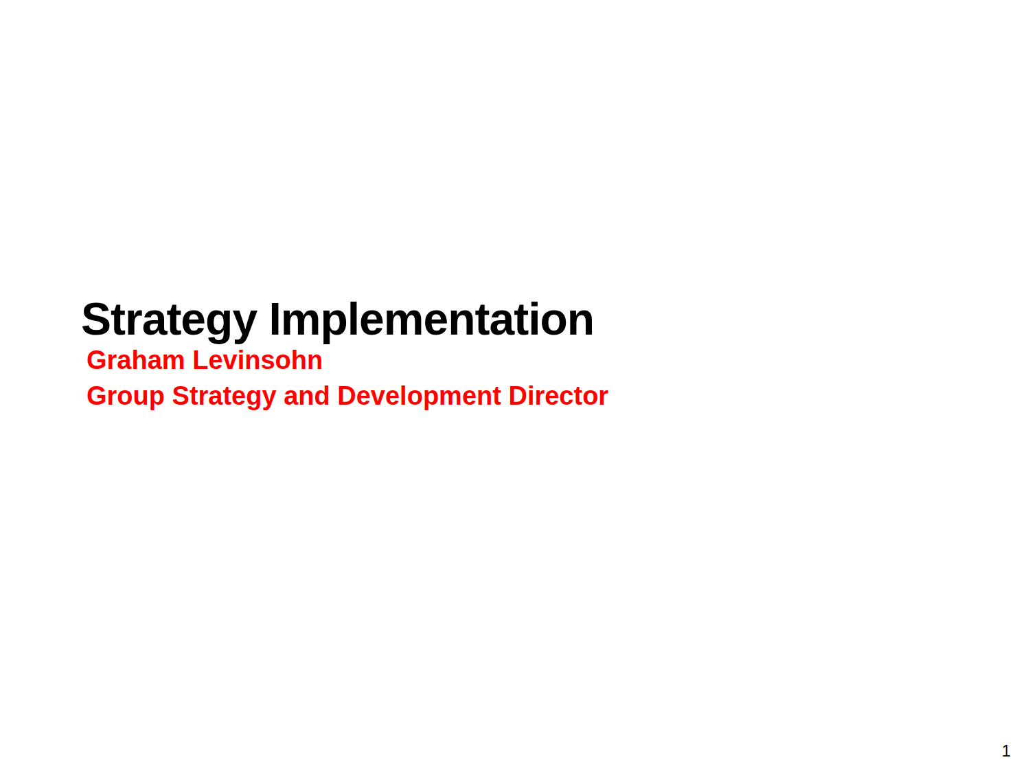Strategy Implementation
Graham Levinsohn
Group Strategy and Development Director
1